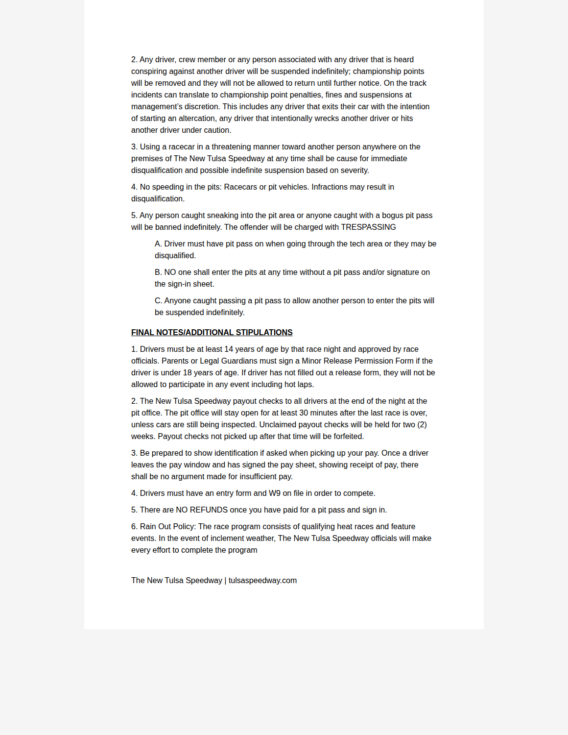2. Any driver, crew member or any person associated with any driver that is heard conspiring against another driver will be suspended indefinitely; championship points will be removed and they will not be allowed to return until further notice. On the track incidents can translate to championship point penalties, fines and suspensions at management’s discretion. This includes any driver that exits their car with the intention of starting an altercation, any driver that intentionally wrecks another driver or hits another driver under caution.
3. Using a racecar in a threatening manner toward another person anywhere on the premises of The New Tulsa Speedway at any time shall be cause for immediate disqualification and possible indefinite suspension based on severity.
4. No speeding in the pits: Racecars or pit vehicles. Infractions may result in disqualification.
5. Any person caught sneaking into the pit area or anyone caught with a bogus pit pass will be banned indefinitely. The offender will be charged with TRESPASSING
A. Driver must have pit pass on when going through the tech area or they may be disqualified.
B. NO one shall enter the pits at any time without a pit pass and/or signature on the sign-in sheet.
C. Anyone caught passing a pit pass to allow another person to enter the pits will be suspended indefinitely.
FINAL NOTES/ADDITIONAL STIPULATIONS
1. Drivers must be at least 14 years of age by that race night and approved by race officials. Parents or Legal Guardians must sign a Minor Release Permission Form if the driver is under 18 years of age. If driver has not filled out a release form, they will not be allowed to participate in any event including hot laps.
2. The New Tulsa Speedway payout checks to all drivers at the end of the night at the pit office. The pit office will stay open for at least 30 minutes after the last race is over, unless cars are still being inspected. Unclaimed payout checks will be held for two (2) weeks. Payout checks not picked up after that time will be forfeited.
3. Be prepared to show identification if asked when picking up your pay. Once a driver leaves the pay window and has signed the pay sheet, showing receipt of pay, there shall be no argument made for insufficient pay.
4. Drivers must have an entry form and W9 on file in order to compete.
5. There are NO REFUNDS once you have paid for a pit pass and sign in.
6. Rain Out Policy: The race program consists of qualifying heat races and feature events. In the event of inclement weather, The New Tulsa Speedway officials will make every effort to complete the program
The New Tulsa Speedway | tulsaspeedway.com